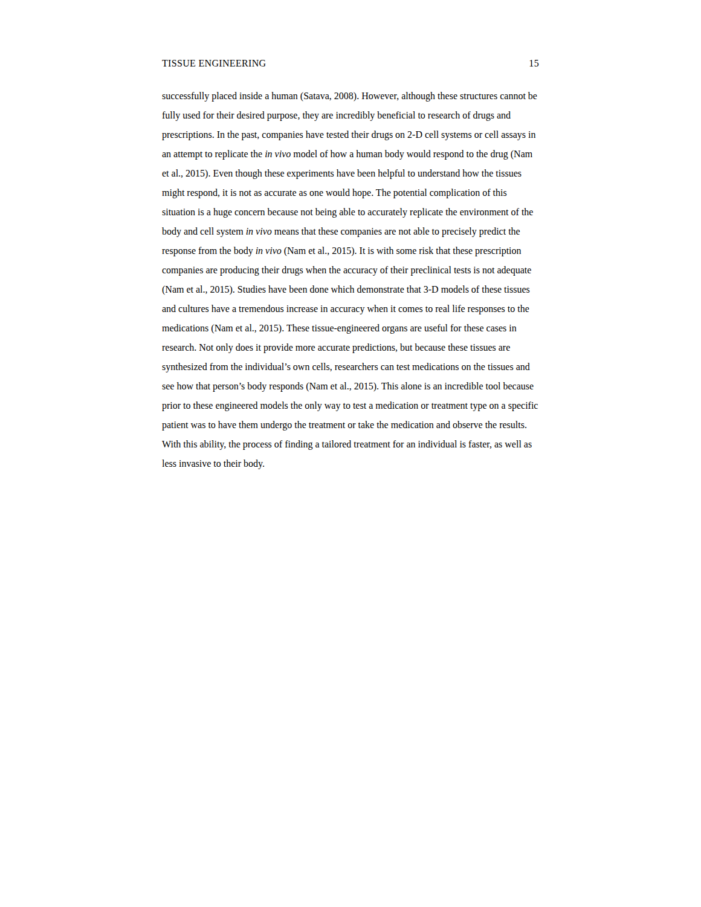Tissue Engineering 15
successfully placed inside a human (Satava, 2008). However, although these structures cannot be fully used for their desired purpose, they are incredibly beneficial to research of drugs and prescriptions. In the past, companies have tested their drugs on 2-D cell systems or cell assays in an attempt to replicate the in vivo model of how a human body would respond to the drug (Nam et al., 2015). Even though these experiments have been helpful to understand how the tissues might respond, it is not as accurate as one would hope. The potential complication of this situation is a huge concern because not being able to accurately replicate the environment of the body and cell system in vivo means that these companies are not able to precisely predict the response from the body in vivo (Nam et al., 2015). It is with some risk that these prescription companies are producing their drugs when the accuracy of their preclinical tests is not adequate (Nam et al., 2015). Studies have been done which demonstrate that 3-D models of these tissues and cultures have a tremendous increase in accuracy when it comes to real life responses to the medications (Nam et al., 2015). These tissue-engineered organs are useful for these cases in research. Not only does it provide more accurate predictions, but because these tissues are synthesized from the individual’s own cells, researchers can test medications on the tissues and see how that person’s body responds (Nam et al., 2015). This alone is an incredible tool because prior to these engineered models the only way to test a medication or treatment type on a specific patient was to have them undergo the treatment or take the medication and observe the results. With this ability, the process of finding a tailored treatment for an individual is faster, as well as less invasive to their body.